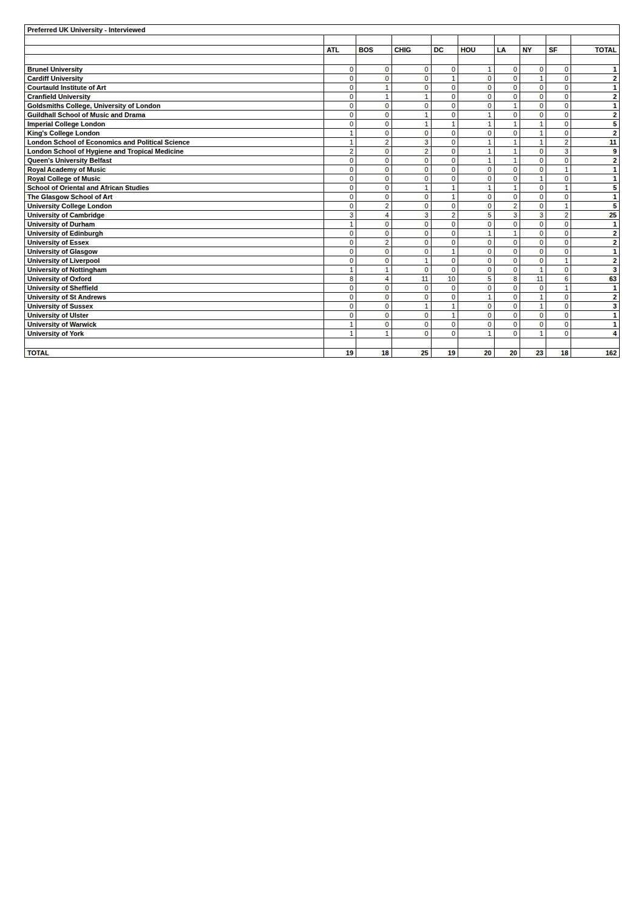Preferred UK University - Interviewed
| | ATL | BOS | CHIG | DC | HOU | LA | NY | SF | TOTAL |
| --- | --- | --- | --- | --- | --- | --- | --- | --- | --- |
| Brunel University | 0 | 0 | 0 | 0 | 1 | 0 | 0 | 0 | 1 |
| Cardiff University | 0 | 0 | 0 | 1 | 0 | 0 | 1 | 0 | 2 |
| Courtauld Institute of Art | 0 | 1 | 0 | 0 | 0 | 0 | 0 | 0 | 1 |
| Cranfield University | 0 | 1 | 1 | 0 | 0 | 0 | 0 | 0 | 2 |
| Goldsmiths College, University of London | 0 | 0 | 0 | 0 | 0 | 1 | 0 | 0 | 1 |
| Guildhall School of Music and Drama | 0 | 0 | 1 | 0 | 1 | 0 | 0 | 0 | 2 |
| Imperial College London | 0 | 0 | 1 | 1 | 1 | 1 | 1 | 0 | 5 |
| King's College London | 1 | 0 | 0 | 0 | 0 | 0 | 1 | 0 | 2 |
| London School of Economics and Political Science | 1 | 2 | 3 | 0 | 1 | 1 | 1 | 2 | 11 |
| London School of Hygiene and Tropical Medicine | 2 | 0 | 2 | 0 | 1 | 1 | 0 | 3 | 9 |
| Queen's University Belfast | 0 | 0 | 0 | 0 | 1 | 1 | 0 | 0 | 2 |
| Royal Academy of Music | 0 | 0 | 0 | 0 | 0 | 0 | 0 | 1 | 1 |
| Royal College of Music | 0 | 0 | 0 | 0 | 0 | 0 | 1 | 0 | 1 |
| School of Oriental and African Studies | 0 | 0 | 1 | 1 | 1 | 1 | 0 | 1 | 5 |
| The Glasgow School of Art | 0 | 0 | 0 | 1 | 0 | 0 | 0 | 0 | 1 |
| University College London | 0 | 2 | 0 | 0 | 0 | 2 | 0 | 1 | 5 |
| University of Cambridge | 3 | 4 | 3 | 2 | 5 | 3 | 3 | 2 | 25 |
| University of Durham | 1 | 0 | 0 | 0 | 0 | 0 | 0 | 0 | 1 |
| University of Edinburgh | 0 | 0 | 0 | 0 | 1 | 1 | 0 | 0 | 2 |
| University of Essex | 0 | 2 | 0 | 0 | 0 | 0 | 0 | 0 | 2 |
| University of Glasgow | 0 | 0 | 0 | 1 | 0 | 0 | 0 | 0 | 1 |
| University of Liverpool | 0 | 0 | 1 | 0 | 0 | 0 | 0 | 1 | 2 |
| University of Nottingham | 1 | 1 | 0 | 0 | 0 | 0 | 1 | 0 | 3 |
| University of Oxford | 8 | 4 | 11 | 10 | 5 | 8 | 11 | 6 | 63 |
| University of Sheffield | 0 | 0 | 0 | 0 | 0 | 0 | 0 | 1 | 1 |
| University of St Andrews | 0 | 0 | 0 | 0 | 1 | 0 | 1 | 0 | 2 |
| University of Sussex | 0 | 0 | 1 | 1 | 0 | 0 | 1 | 0 | 3 |
| University of Ulster | 0 | 0 | 0 | 1 | 0 | 0 | 0 | 0 | 1 |
| University of Warwick | 1 | 0 | 0 | 0 | 0 | 0 | 0 | 0 | 1 |
| University of York | 1 | 1 | 0 | 0 | 1 | 0 | 1 | 0 | 4 |
| TOTAL | 19 | 18 | 25 | 19 | 20 | 20 | 23 | 18 | 162 |